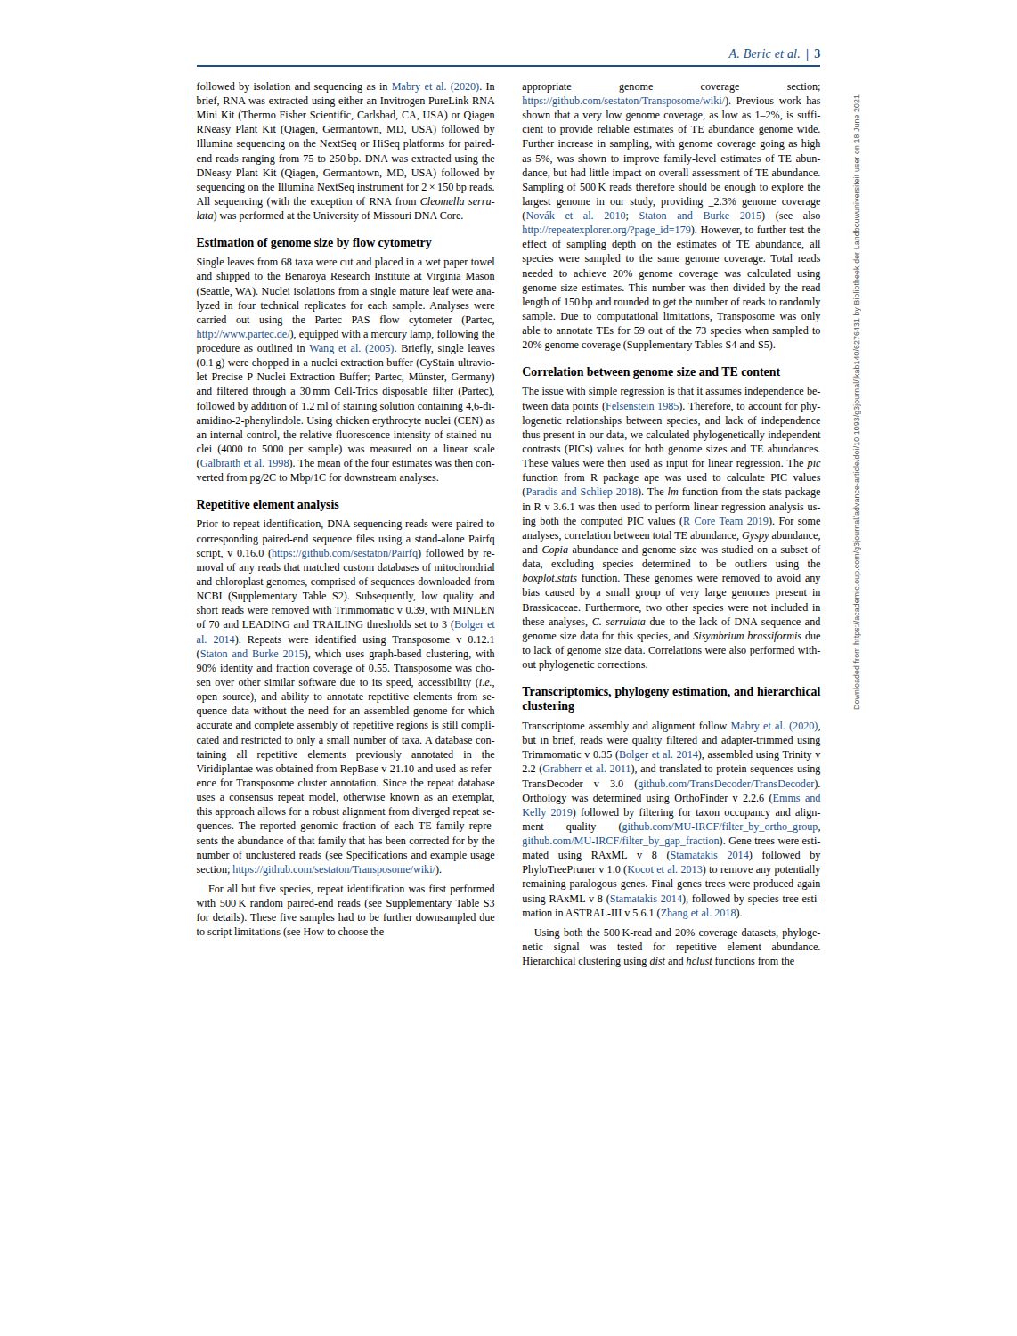Downloaded from https://academic.oup.com/g3journal/advance-article/doi/10.1093/g3journal/jkab140/6276431 by Bibliotheek der Landbouwuniversiteit user on 18 June 2021
A. Beric et al.|3
followed by isolation and sequencing as in Mabry et al. (2020). In brief, RNA was extracted using either an Invitrogen PureLink RNA Mini Kit (Thermo Fisher Scientific, Carlsbad, CA, USA) or Qiagen RNeasy Plant Kit (Qiagen, Germantown, MD, USA) followed by Illumina sequencing on the NextSeq or HiSeq platforms for paired-end reads ranging from 75 to 250 bp. DNA was extracted using the DNeasy Plant Kit (Qiagen, Germantown, MD, USA) followed by sequencing on the Illumina NextSeq instrument for 2 × 150 bp reads. All sequencing (with the exception of RNA from Cleomella serrulata) was performed at the University of Missouri DNA Core.
Estimation of genome size by flow cytometry
Single leaves from 68 taxa were cut and placed in a wet paper towel and shipped to the Benaroya Research Institute at Virginia Mason (Seattle, WA). Nuclei isolations from a single mature leaf were analyzed in four technical replicates for each sample. Analyses were carried out using the Partec PAS flow cytometer (Partec, http://www.partec.de/), equipped with a mercury lamp, following the procedure as outlined in Wang et al. (2005). Briefly, single leaves (0.1 g) were chopped in a nuclei extraction buffer (CyStain ultraviolet Precise P Nuclei Extraction Buffer; Partec, Münster, Germany) and filtered through a 30 mm Cell-Trics disposable filter (Partec), followed by addition of 1.2 ml of staining solution containing 4,6-diamidino-2-phenylindole. Using chicken erythrocyte nuclei (CEN) as an internal control, the relative fluorescence intensity of stained nuclei (4000 to 5000 per sample) was measured on a linear scale (Galbraith et al. 1998). The mean of the four estimates was then converted from pg/2C to Mbp/1C for downstream analyses.
Repetitive element analysis
Prior to repeat identification, DNA sequencing reads were paired to corresponding paired-end sequence files using a stand-alone Pairfq script, v 0.16.0 (https://github.com/sestaton/Pairfq) followed by removal of any reads that matched custom databases of mitochondrial and chloroplast genomes, comprised of sequences downloaded from NCBI (Supplementary Table S2). Subsequently, low quality and short reads were removed with Trimmomatic v 0.39, with MINLEN of 70 and LEADING and TRAILING thresholds set to 3 (Bolger et al. 2014). Repeats were identified using Transposome v 0.12.1 (Staton and Burke 2015), which uses graph-based clustering, with 90% identity and fraction coverage of 0.55. Transposome was chosen over other similar software due to its speed, accessibility (i.e., open source), and ability to annotate repetitive elements from sequence data without the need for an assembled genome for which accurate and complete assembly of repetitive regions is still complicated and restricted to only a small number of taxa. A database containing all repetitive elements previously annotated in the Viridiplantae was obtained from RepBase v 21.10 and used as reference for Transposome cluster annotation. Since the repeat database uses a consensus repeat model, otherwise known as an exemplar, this approach allows for a robust alignment from diverged repeat sequences. The reported genomic fraction of each TE family represents the abundance of that family that has been corrected for by the number of unclustered reads (see Specifications and example usage section; https://github.com/sestaton/Transposome/wiki/).
For all but five species, repeat identification was first performed with 500 K random paired-end reads (see Supplementary Table S3 for details). These five samples had to be further downsampled due to script limitations (see How to choose the
appropriate genome coverage section; https://github.com/sestaton/Transposome/wiki/). Previous work has shown that a very low genome coverage, as low as 1–2%, is sufficient to provide reliable estimates of TE abundance genome wide. Further increase in sampling, with genome coverage going as high as 5%, was shown to improve family-level estimates of TE abundance, but had little impact on overall assessment of TE abundance. Sampling of 500 K reads therefore should be enough to explore the largest genome in our study, providing _2.3% genome coverage (Novák et al. 2010; Staton and Burke 2015) (see also http://repeatexplorer.org/?page_id=179). However, to further test the effect of sampling depth on the estimates of TE abundance, all species were sampled to the same genome coverage. Total reads needed to achieve 20% genome coverage was calculated using genome size estimates. This number was then divided by the read length of 150 bp and rounded to get the number of reads to randomly sample. Due to computational limitations, Transposome was only able to annotate TEs for 59 out of the 73 species when sampled to 20% genome coverage (Supplementary Tables S4 and S5).
Correlation between genome size and TE content
The issue with simple regression is that it assumes independence between data points (Felsenstein 1985). Therefore, to account for phylogenetic relationships between species, and lack of independence thus present in our data, we calculated phylogenetically independent contrasts (PICs) values for both genome sizes and TE abundances. These values were then used as input for linear regression. The pic function from R package ape was used to calculate PIC values (Paradis and Schliep 2018). The lm function from the stats package in R v 3.6.1 was then used to perform linear regression analysis using both the computed PIC values (R Core Team 2019). For some analyses, correlation between total TE abundance, Gyspy abundance, and Copia abundance and genome size was studied on a subset of data, excluding species determined to be outliers using the boxplot.stats function. These genomes were removed to avoid any bias caused by a small group of very large genomes present in Brassicaceae. Furthermore, two other species were not included in these analyses, C. serrulata due to the lack of DNA sequence and genome size data for this species, and Sisymbrium brassiformis due to lack of genome size data. Correlations were also performed without phylogenetic corrections.
Transcriptomics, phylogeny estimation, and hierarchical clustering
Transcriptome assembly and alignment follow Mabry et al. (2020), but in brief, reads were quality filtered and adapter-trimmed using Trimmomatic v 0.35 (Bolger et al. 2014), assembled using Trinity v 2.2 (Grabherr et al. 2011), and translated to protein sequences using TransDecoder v 3.0 (github.com/TransDecoder/TransDecoder). Orthology was determined using OrthoFinder v 2.2.6 (Emms and Kelly 2019) followed by filtering for taxon occupancy and alignment quality (github.com/MU-IRCF/filter_by_ortho_group, github.com/MU-IRCF/filter_by_gap_fraction). Gene trees were estimated using RAxML v 8 (Stamatakis 2014) followed by PhyloTreePruner v 1.0 (Kocot et al. 2013) to remove any potentially remaining paralogous genes. Final genes trees were produced again using RAxML v 8 (Stamatakis 2014), followed by species tree estimation in ASTRAL-III v 5.6.1 (Zhang et al. 2018).
Using both the 500 K-read and 20% coverage datasets, phylogenetic signal was tested for repetitive element abundance. Hierarchical clustering using dist and hclust functions from the